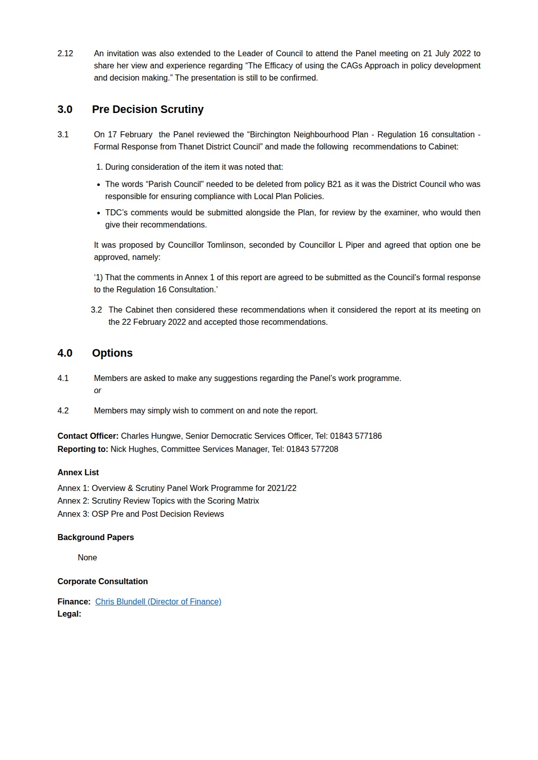2.12
An invitation was also extended to the Leader of Council to attend the Panel meeting on 21 July 2022 to share her view and experience regarding “The Efficacy of using the CAGs Approach in policy development and decision making.” The presentation is still to be confirmed.
3.0 Pre Decision Scrutiny
3.1
On 17 February the Panel reviewed the “Birchington Neighbourhood Plan - Regulation 16 consultation - Formal Response from Thanet District Council” and made the following recommendations to Cabinet:
During consideration of the item it was noted that:
The words “Parish Council" needed to be deleted from policy B21 as it was the District Council who was responsible for ensuring compliance with Local Plan Policies.
TDC’s comments would be submitted alongside the Plan, for review by the examiner, who would then give their recommendations.
It was proposed by Councillor Tomlinson, seconded by Councillor L Piper and agreed that option one be approved, namely:
‘1) That the comments in Annex 1 of this report are agreed to be submitted as the Council's formal response to the Regulation 16 Consultation.’
3.2
The Cabinet then considered these recommendations when it considered the report at its meeting on the 22 February 2022 and accepted those recommendations.
4.0 Options
4.1
Members are asked to make any suggestions regarding the Panel’s work programme.
or
4.2
Members may simply wish to comment on and note the report.
Contact Officer: Charles Hungwe, Senior Democratic Services Officer, Tel: 01843 577186
Reporting to: Nick Hughes, Committee Services Manager, Tel: 01843 577208
Annex List
Annex 1: Overview & Scrutiny Panel Work Programme for 2021/22
Annex 2: Scrutiny Review Topics with the Scoring Matrix
Annex 3: OSP Pre and Post Decision Reviews
Background Papers
None
Corporate Consultation
Finance: Chris Blundell (Director of Finance)
Legal: